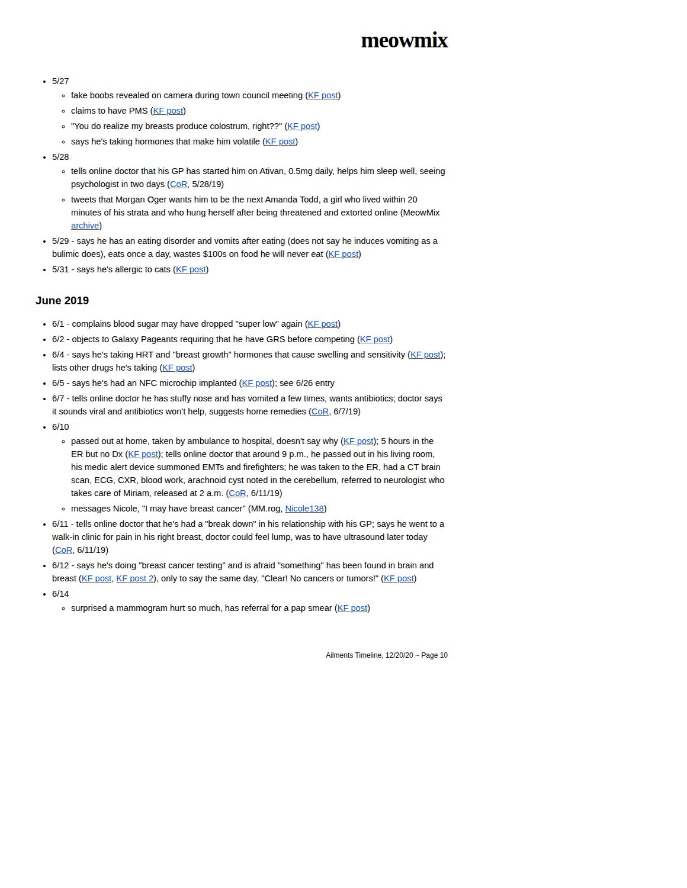meowmix
5/27
fake boobs revealed on camera during town council meeting (KF post)
claims to have PMS (KF post)
"You do realize my breasts produce colostrum, right??" (KF post)
says he's taking hormones that make him volatile (KF post)
5/28
tells online doctor that his GP has started him on Ativan, 0.5mg daily, helps him sleep well, seeing psychologist in two days (CoR, 5/28/19)
tweets that Morgan Oger wants him to be the next Amanda Todd, a girl who lived within 20 minutes of his strata and who hung herself after being threatened and extorted online (MeowMix archive)
5/29 - says he has an eating disorder and vomits after eating (does not say he induces vomiting as a bulimic does), eats once a day, wastes $100s on food he will never eat (KF post)
5/31 - says he's allergic to cats (KF post)
June 2019
6/1 - complains blood sugar may have dropped "super low" again (KF post)
6/2 - objects to Galaxy Pageants requiring that he have GRS before competing (KF post)
6/4 - says he's taking HRT and "breast growth" hormones that cause swelling and sensitivity (KF post); lists other drugs he's taking (KF post)
6/5 - says he's had an NFC microchip implanted (KF post); see 6/26 entry
6/7 - tells online doctor he has stuffy nose and has vomited a few times, wants antibiotics; doctor says it sounds viral and antibiotics won't help, suggests home remedies (CoR, 6/7/19)
6/10
passed out at home, taken by ambulance to hospital, doesn't say why (KF post); 5 hours in the ER but no Dx (KF post); tells online doctor that around 9 p.m., he passed out in his living room, his medic alert device summoned EMTs and firefighters; he was taken to the ER, had a CT brain scan, ECG, CXR, blood work, arachnoid cyst noted in the cerebellum, referred to neurologist who takes care of Miriam, released at 2 a.m. (CoR, 6/11/19)
messages Nicole, "I may have breast cancer" (MM.rog, Nicole138)
6/11 - tells online doctor that he's had a "break down" in his relationship with his GP; says he went to a walk-in clinic for pain in his right breast, doctor could feel lump, was to have ultrasound later today (CoR, 6/11/19)
6/12 - says he's doing "breast cancer testing" and is afraid "something" has been found in brain and breast (KF post, KF post 2), only to say the same day, "Clear! No cancers or tumors!" (KF post)
6/14
surprised a mammogram hurt so much, has referral for a pap smear (KF post)
Ailments Timeline, 12/20/20 ~ Page 10